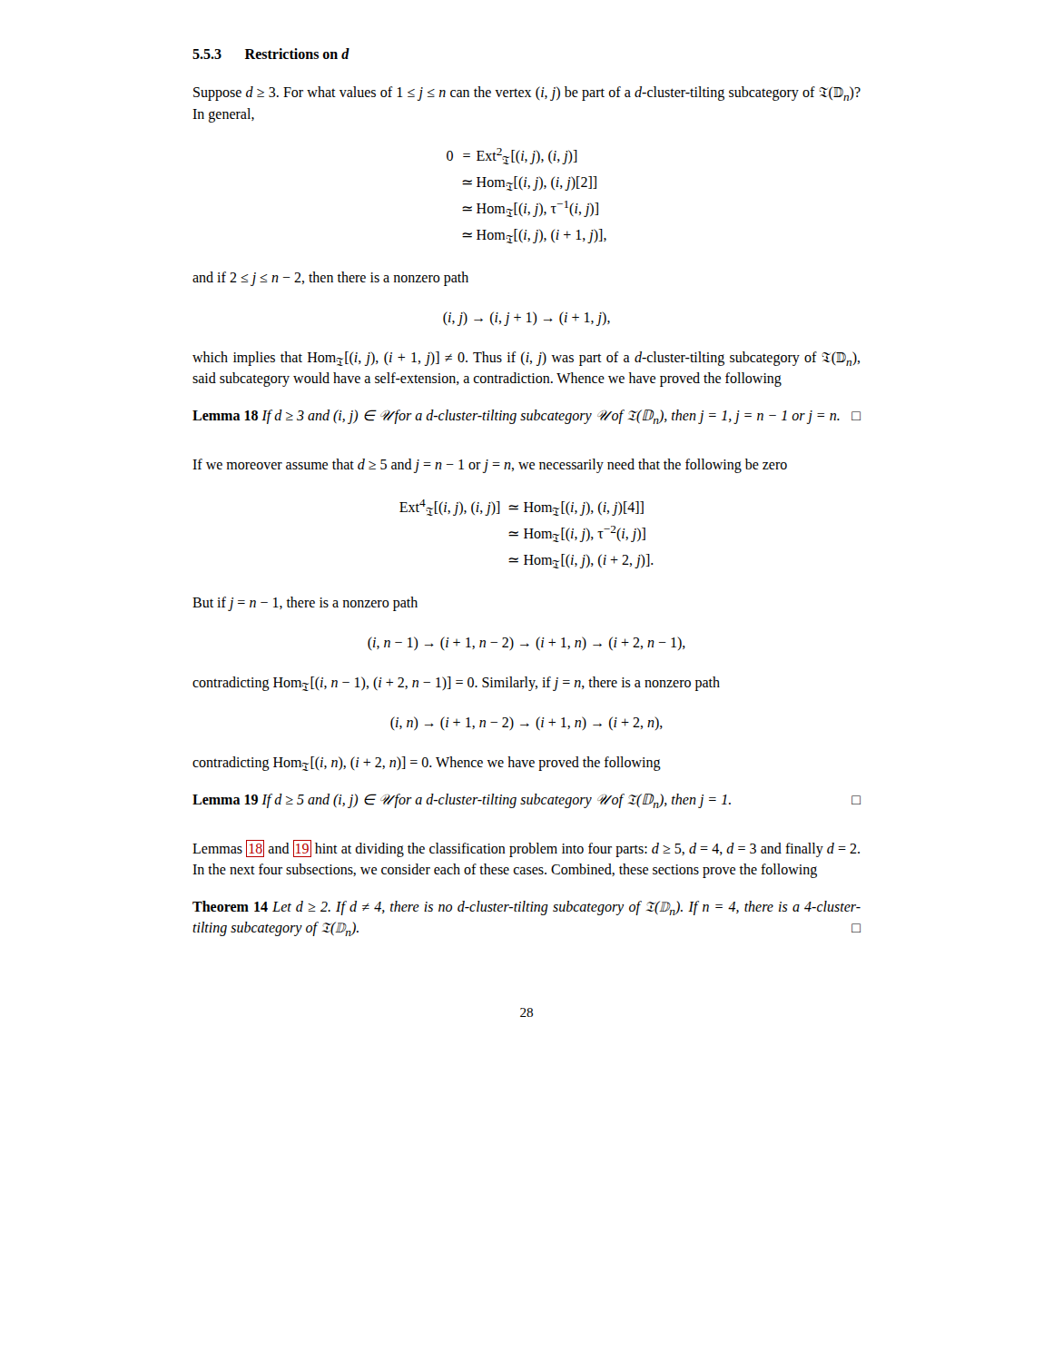5.5.3 Restrictions on d
Suppose d ≥ 3. For what values of 1 ≤ j ≤ n can the vertex (i, j) be part of a d-cluster-tilting subcategory of 𝔗(𝔻n)? In general,
| 0 | = | Ext 2 𝔗 [( i , j ), ( i , j )] |
| | ≃ | Hom 𝔗 [( i , j ), ( i , j )[2]] |
| | ≃ | Hom 𝔗 [( i , j ), τ −1 ( i , j )] |
| | ≃ | Hom 𝔗 [( i , j ), ( i + 1, j )], |
and if 2 ≤ j ≤ n − 2, then there is a nonzero path
(i, j) → (i, j + 1) → (i + 1, j),
which implies that Hom𝔗[(i, j), (i + 1, j)] ≠ 0. Thus if (i, j) was part of a d-cluster-tilting subcategory of 𝔗(𝔻n), said subcategory would have a self-extension, a contradiction. Whence we have proved the following
Lemma 18 If d ≥ 3 and (i, j) ∈ 𝒰 for a d-cluster-tilting subcategory 𝒰 of 𝔗(𝔻n), then j = 1, j = n − 1 or j = n.□
If we moreover assume that d ≥ 5 and j = n − 1 or j = n, we necessarily need that the following be zero
| Ext 4 𝔗 [( i , j ), ( i , j )] | ≃ | Hom 𝔗 [( i , j ), ( i , j )[4]] |
| | ≃ | Hom 𝔗 [( i , j ), τ −2 ( i , j )] |
| | ≃ | Hom 𝔗 [( i , j ), ( i + 2, j )]. |
But if j = n − 1, there is a nonzero path
(i, n − 1) → (i + 1, n − 2) → (i + 1, n) → (i + 2, n − 1),
contradicting Hom𝔗[(i, n − 1), (i + 2, n − 1)] = 0. Similarly, if j = n, there is a nonzero path
(i, n) → (i + 1, n − 2) → (i + 1, n) → (i + 2, n),
contradicting Hom𝔗[(i, n), (i + 2, n)] = 0. Whence we have proved the following
Lemma 19 If d ≥ 5 and (i, j) ∈ 𝒰 for a d-cluster-tilting subcategory 𝒰 of 𝔗(𝔻n), then j = 1.□
Lemmas 18 and 19 hint at dividing the classification problem into four parts: d ≥ 5, d = 4, d = 3 and finally d = 2. In the next four subsections, we consider each of these cases. Combined, these sections prove the following
Theorem 14 Let d ≥ 2. If d ≠ 4, there is no d-cluster-tilting subcategory of 𝔗(𝔻n). If n = 4, there is a 4-cluster-tilting subcategory of 𝔗(𝔻n).□
28